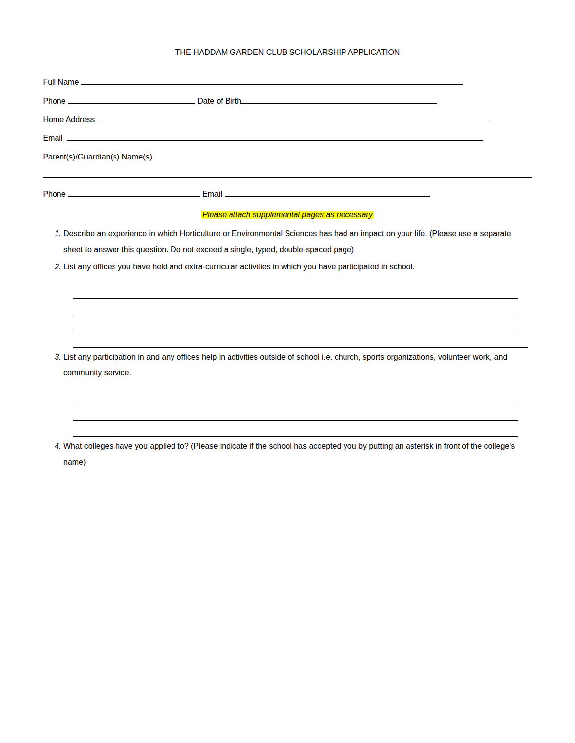THE HADDAM GARDEN CLUB SCHOLARSHIP APPLICATION
Full Name
Phone Date of Birth
Home Address
Email
Parent(s)/Guardian(s) Name(s)
Phone Email
Please attach supplemental pages as necessary
Describe an experience in which Horticulture or Environmental Sciences has had an impact on your life. (Please use a separate sheet to answer this question. Do not exceed a single, typed, double-spaced page)
List any offices you have held and extra-curricular activities in which you have participated in school.
List any participation in and any offices help in activities outside of school i.e. church, sports organizations, volunteer work, and community service.
What colleges have you applied to? (Please indicate if the school has accepted you by putting an asterisk in front of the college's name)